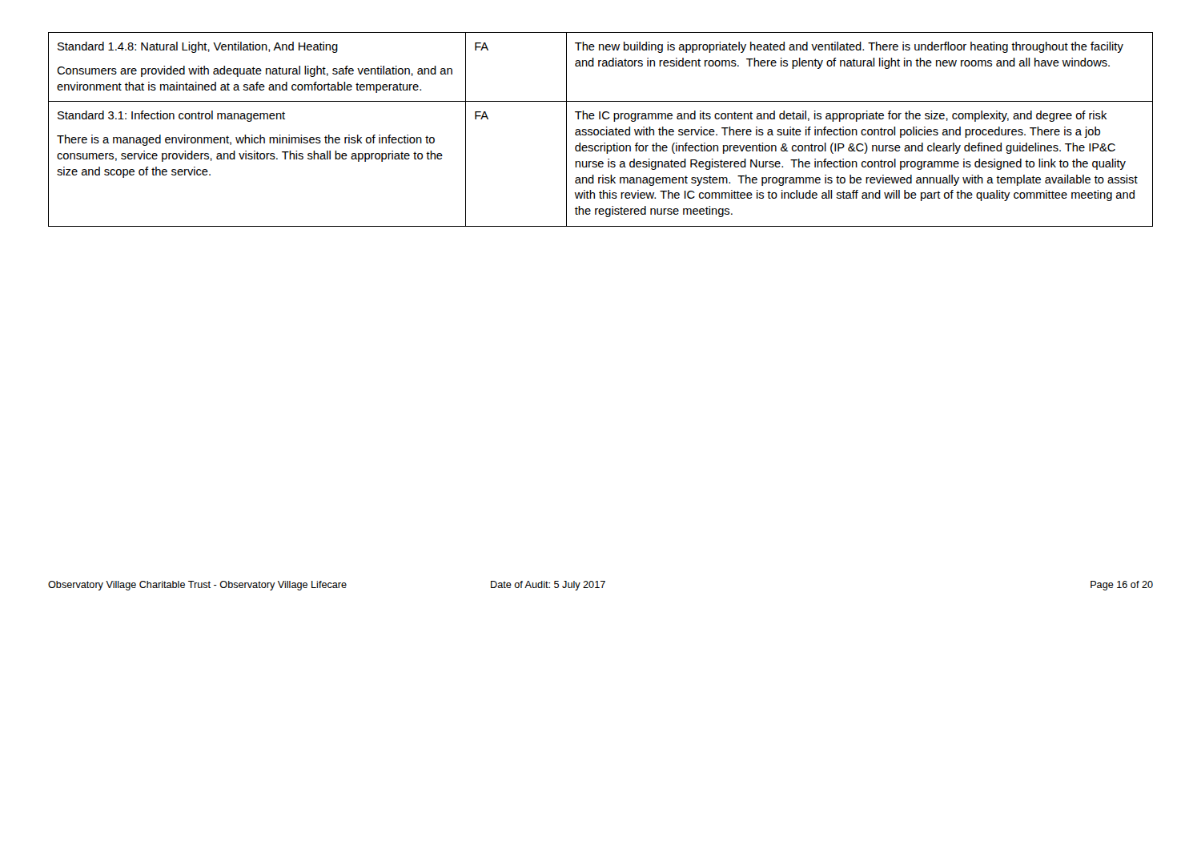| Standard 1.4.8: Natural Light, Ventilation, And Heating Consumers are provided with adequate natural light, safe ventilation, and an environment that is maintained at a safe and comfortable temperature. | FA | The new building is appropriately heated and ventilated. There is underfloor heating throughout the facility and radiators in resident rooms. There is plenty of natural light in the new rooms and all have windows. |
| Standard 3.1: Infection control management There is a managed environment, which minimises the risk of infection to consumers, service providers, and visitors. This shall be appropriate to the size and scope of the service. | FA | The IC programme and its content and detail, is appropriate for the size, complexity, and degree of risk associated with the service. There is a suite if infection control policies and procedures. There is a job description for the (infection prevention & control (IP &C) nurse and clearly defined guidelines. The IP&C nurse is a designated Registered Nurse. The infection control programme is designed to link to the quality and risk management system. The programme is to be reviewed annually with a template available to assist with this review. The IC committee is to include all staff and will be part of the quality committee meeting and the registered nurse meetings. |
Observatory Village Charitable Trust - Observatory Village Lifecare
Date of Audit: 5 July 2017
Page 16 of 20